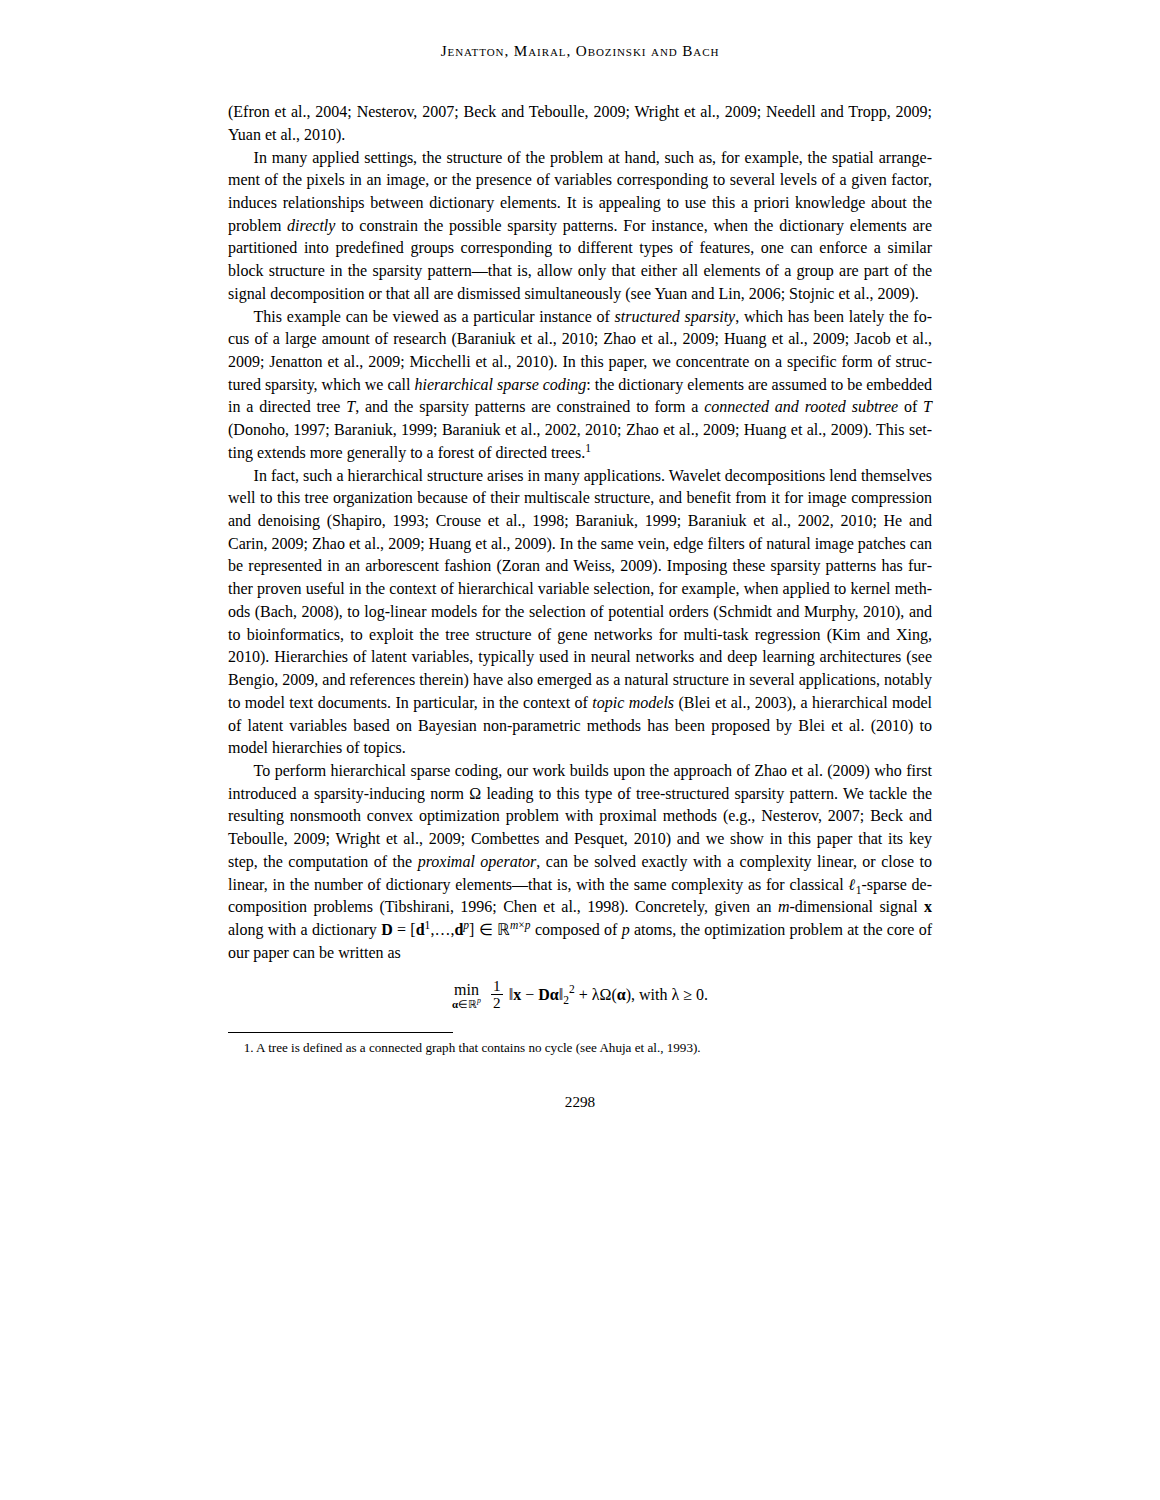Jenatton, Mairal, Obozinski and Bach
(Efron et al., 2004; Nesterov, 2007; Beck and Teboulle, 2009; Wright et al., 2009; Needell and Tropp, 2009; Yuan et al., 2010).
In many applied settings, the structure of the problem at hand, such as, for example, the spatial arrangement of the pixels in an image, or the presence of variables corresponding to several levels of a given factor, induces relationships between dictionary elements. It is appealing to use this a priori knowledge about the problem directly to constrain the possible sparsity patterns. For instance, when the dictionary elements are partitioned into predefined groups corresponding to different types of features, one can enforce a similar block structure in the sparsity pattern—that is, allow only that either all elements of a group are part of the signal decomposition or that all are dismissed simultaneously (see Yuan and Lin, 2006; Stojnic et al., 2009).
This example can be viewed as a particular instance of structured sparsity, which has been lately the focus of a large amount of research (Baraniuk et al., 2010; Zhao et al., 2009; Huang et al., 2009; Jacob et al., 2009; Jenatton et al., 2009; Micchelli et al., 2010). In this paper, we concentrate on a specific form of structured sparsity, which we call hierarchical sparse coding: the dictionary elements are assumed to be embedded in a directed tree T, and the sparsity patterns are constrained to form a connected and rooted subtree of T (Donoho, 1997; Baraniuk, 1999; Baraniuk et al., 2002, 2010; Zhao et al., 2009; Huang et al., 2009). This setting extends more generally to a forest of directed trees.1
In fact, such a hierarchical structure arises in many applications. Wavelet decompositions lend themselves well to this tree organization because of their multiscale structure, and benefit from it for image compression and denoising (Shapiro, 1993; Crouse et al., 1998; Baraniuk, 1999; Baraniuk et al., 2002, 2010; He and Carin, 2009; Zhao et al., 2009; Huang et al., 2009). In the same vein, edge filters of natural image patches can be represented in an arborescent fashion (Zoran and Weiss, 2009). Imposing these sparsity patterns has further proven useful in the context of hierarchical variable selection, for example, when applied to kernel methods (Bach, 2008), to log-linear models for the selection of potential orders (Schmidt and Murphy, 2010), and to bioinformatics, to exploit the tree structure of gene networks for multi-task regression (Kim and Xing, 2010). Hierarchies of latent variables, typically used in neural networks and deep learning architectures (see Bengio, 2009, and references therein) have also emerged as a natural structure in several applications, notably to model text documents. In particular, in the context of topic models (Blei et al., 2003), a hierarchical model of latent variables based on Bayesian non-parametric methods has been proposed by Blei et al. (2010) to model hierarchies of topics.
To perform hierarchical sparse coding, our work builds upon the approach of Zhao et al. (2009) who first introduced a sparsity-inducing norm Ω leading to this type of tree-structured sparsity pattern. We tackle the resulting nonsmooth convex optimization problem with proximal methods (e.g., Nesterov, 2007; Beck and Teboulle, 2009; Wright et al., 2009; Combettes and Pesquet, 2010) and we show in this paper that its key step, the computation of the proximal operator, can be solved exactly with a complexity linear, or close to linear, in the number of dictionary elements—that is, with the same complexity as for classical ℓ1-sparse decomposition problems (Tibshirani, 1996; Chen et al., 1998). Concretely, given an m-dimensional signal x along with a dictionary D = [d1,…,dp] ∈ ℝm×p composed of p atoms, the optimization problem at the core of our paper can be written as
min α∈ℝp 12 ‖x − Dα‖22 + λΩ(α), with λ ≥ 0.
1. A tree is defined as a connected graph that contains no cycle (see Ahuja et al., 1993).
2298